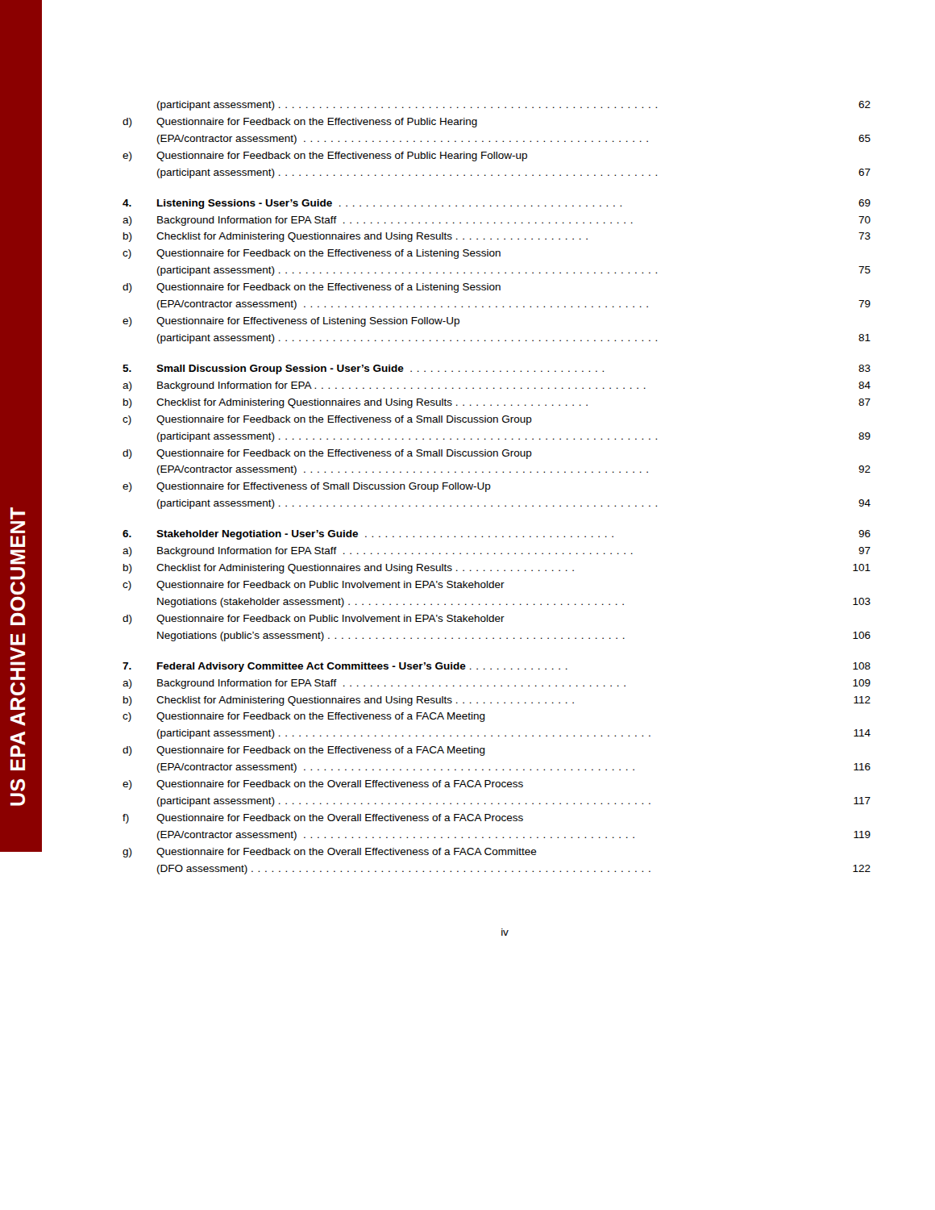US EPA ARCHIVE DOCUMENT
| | (participant assessment) . . . . . . . . . . . . . . . . . . . . . . . . . . . . . . . . . . . . . . . . . . . . . . . . . . . . . . . . | 62 |
| d) | Questionnaire for Feedback on the Effectiveness of Public Hearing | |
| | (EPA/contractor assessment) . . . . . . . . . . . . . . . . . . . . . . . . . . . . . . . . . . . . . . . . . . . . . . . . . . . | 65 |
| e) | Questionnaire for Feedback on the Effectiveness of Public Hearing Follow-up | |
| | (participant assessment) . . . . . . . . . . . . . . . . . . . . . . . . . . . . . . . . . . . . . . . . . . . . . . . . . . . . . . . . | 67 |
| 4. | Listening Sessions - User’s Guide . . . . . . . . . . . . . . . . . . . . . . . . . . . . . . . . . . . . . . . . . . | 69 |
| a) | Background Information for EPA Staff . . . . . . . . . . . . . . . . . . . . . . . . . . . . . . . . . . . . . . . . . . . | 70 |
| b) | Checklist for Administering Questionnaires and Using Results . . . . . . . . . . . . . . . . . . . . | 73 |
| c) | Questionnaire for Feedback on the Effectiveness of a Listening Session | |
| | (participant assessment) . . . . . . . . . . . . . . . . . . . . . . . . . . . . . . . . . . . . . . . . . . . . . . . . . . . . . . . . | 75 |
| d) | Questionnaire for Feedback on the Effectiveness of a Listening Session | |
| | (EPA/contractor assessment) . . . . . . . . . . . . . . . . . . . . . . . . . . . . . . . . . . . . . . . . . . . . . . . . . . . | 79 |
| e) | Questionnaire for Effectiveness of Listening Session Follow-Up | |
| | (participant assessment) . . . . . . . . . . . . . . . . . . . . . . . . . . . . . . . . . . . . . . . . . . . . . . . . . . . . . . . . | 81 |
| 5. | Small Discussion Group Session - User’s Guide . . . . . . . . . . . . . . . . . . . . . . . . . . . . . | 83 |
| a) | Background Information for EPA . . . . . . . . . . . . . . . . . . . . . . . . . . . . . . . . . . . . . . . . . . . . . . . . . | 84 |
| b) | Checklist for Administering Questionnaires and Using Results . . . . . . . . . . . . . . . . . . . . | 87 |
| c) | Questionnaire for Feedback on the Effectiveness of a Small Discussion Group | |
| | (participant assessment) . . . . . . . . . . . . . . . . . . . . . . . . . . . . . . . . . . . . . . . . . . . . . . . . . . . . . . . . | 89 |
| d) | Questionnaire for Feedback on the Effectiveness of a Small Discussion Group | |
| | (EPA/contractor assessment) . . . . . . . . . . . . . . . . . . . . . . . . . . . . . . . . . . . . . . . . . . . . . . . . . . . | 92 |
| e) | Questionnaire for Effectiveness of Small Discussion Group Follow-Up | |
| | (participant assessment) . . . . . . . . . . . . . . . . . . . . . . . . . . . . . . . . . . . . . . . . . . . . . . . . . . . . . . . . | 94 |
| 6. | Stakeholder Negotiation - User’s Guide . . . . . . . . . . . . . . . . . . . . . . . . . . . . . . . . . . . . . | 96 |
| a) | Background Information for EPA Staff . . . . . . . . . . . . . . . . . . . . . . . . . . . . . . . . . . . . . . . . . . . | 97 |
| b) | Checklist for Administering Questionnaires and Using Results . . . . . . . . . . . . . . . . . . | 101 |
| c) | Questionnaire for Feedback on Public Involvement in EPA's Stakeholder | |
| | Negotiations (stakeholder assessment) . . . . . . . . . . . . . . . . . . . . . . . . . . . . . . . . . . . . . . . . . | 103 |
| d) | Questionnaire for Feedback on Public Involvement in EPA's Stakeholder | |
| | Negotiations (public’s assessment) . . . . . . . . . . . . . . . . . . . . . . . . . . . . . . . . . . . . . . . . . . . . | 106 |
| 7. | Federal Advisory Committee Act Committees - User’s Guide . . . . . . . . . . . . . . . | 108 |
| a) | Background Information for EPA Staff . . . . . . . . . . . . . . . . . . . . . . . . . . . . . . . . . . . . . . . . . . | 109 |
| b) | Checklist for Administering Questionnaires and Using Results . . . . . . . . . . . . . . . . . . | 112 |
| c) | Questionnaire for Feedback on the Effectiveness of a FACA Meeting | |
| | (participant assessment) . . . . . . . . . . . . . . . . . . . . . . . . . . . . . . . . . . . . . . . . . . . . . . . . . . . . . . . | 114 |
| d) | Questionnaire for Feedback on the Effectiveness of a FACA Meeting | |
| | (EPA/contractor assessment) . . . . . . . . . . . . . . . . . . . . . . . . . . . . . . . . . . . . . . . . . . . . . . . . . | 116 |
| e) | Questionnaire for Feedback on the Overall Effectiveness of a FACA Process | |
| | (participant assessment) . . . . . . . . . . . . . . . . . . . . . . . . . . . . . . . . . . . . . . . . . . . . . . . . . . . . . . . | 117 |
| f) | Questionnaire for Feedback on the Overall Effectiveness of a FACA Process | |
| | (EPA/contractor assessment) . . . . . . . . . . . . . . . . . . . . . . . . . . . . . . . . . . . . . . . . . . . . . . . . . | 119 |
| g) | Questionnaire for Feedback on the Overall Effectiveness of a FACA Committee | |
| | (DFO assessment) . . . . . . . . . . . . . . . . . . . . . . . . . . . . . . . . . . . . . . . . . . . . . . . . . . . . . . . . . . . | 122 |
iv